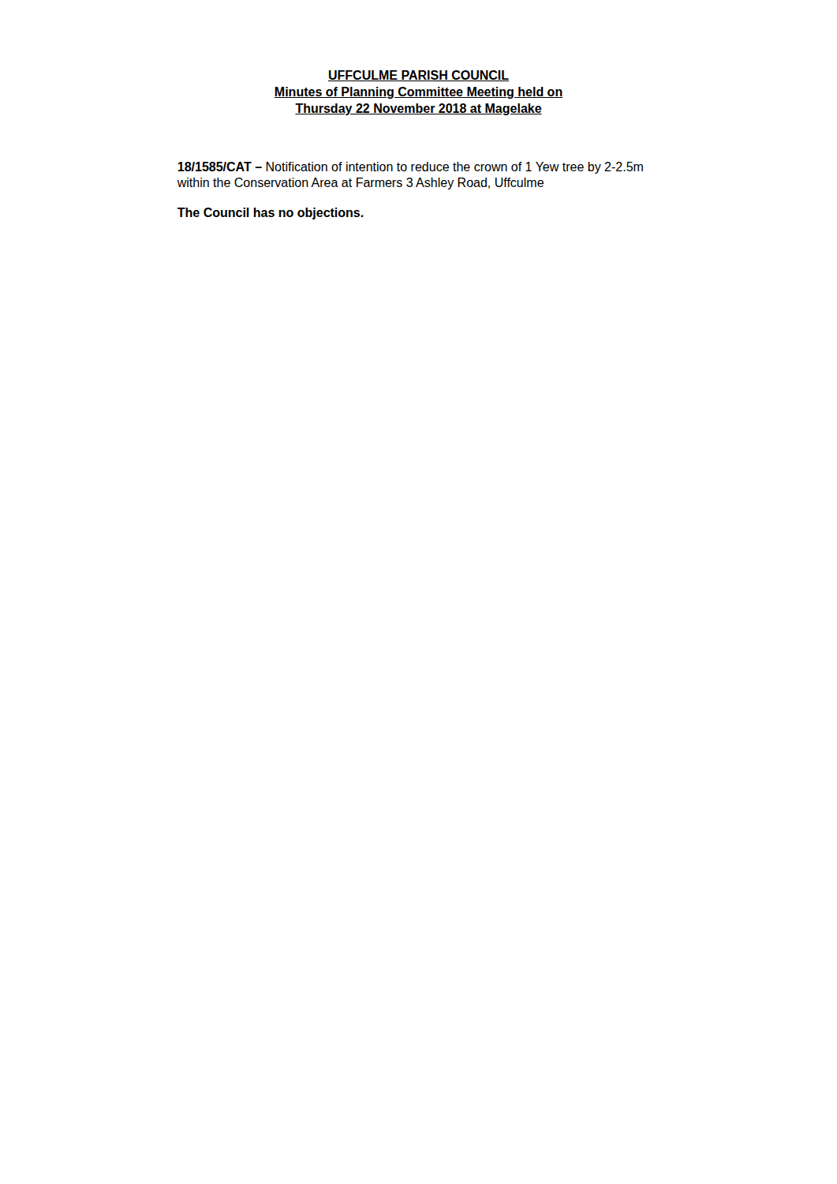UFFCULME PARISH COUNCIL
Minutes of Planning Committee Meeting held on
Thursday 22 November 2018 at Magelake
18/1585/CAT – Notification of intention to reduce the crown of 1 Yew tree by 2-2.5m within the Conservation Area at Farmers 3 Ashley Road, Uffculme
The Council has no objections.